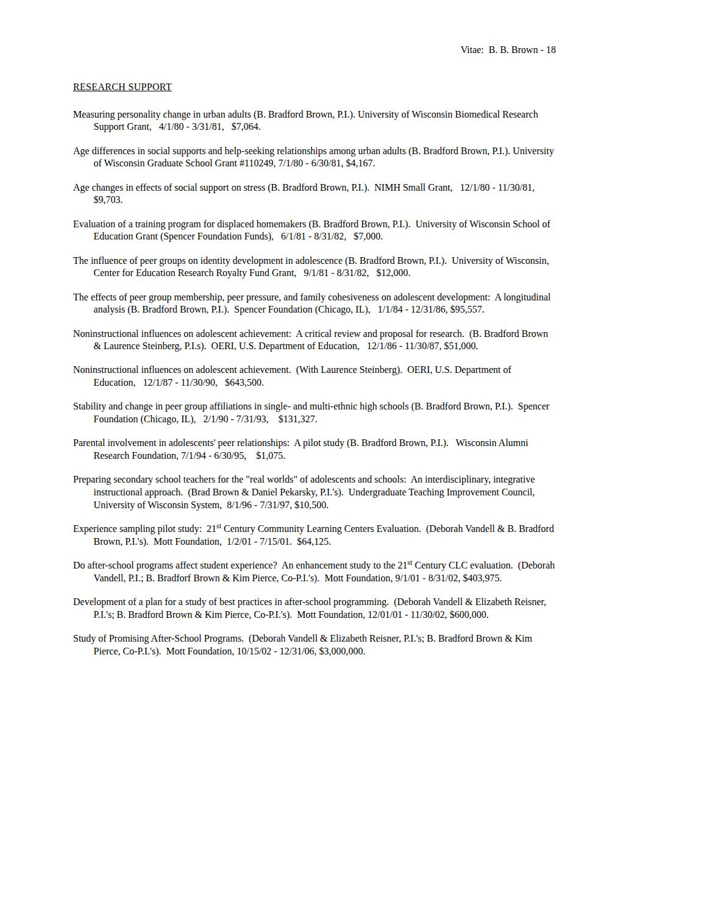Vitae: B. B. Brown - 18
RESEARCH SUPPORT
Measuring personality change in urban adults (B. Bradford Brown, P.I.). University of Wisconsin Biomedical Research Support Grant, 4/1/80 - 3/31/81, $7,064.
Age differences in social supports and help-seeking relationships among urban adults (B. Bradford Brown, P.I.). University of Wisconsin Graduate School Grant #110249, 7/1/80 - 6/30/81, $4,167.
Age changes in effects of social support on stress (B. Bradford Brown, P.I.). NIMH Small Grant, 12/1/80 - 11/30/81, $9,703.
Evaluation of a training program for displaced homemakers (B. Bradford Brown, P.I.). University of Wisconsin School of Education Grant (Spencer Foundation Funds), 6/1/81 - 8/31/82, $7,000.
The influence of peer groups on identity development in adolescence (B. Bradford Brown, P.I.). University of Wisconsin, Center for Education Research Royalty Fund Grant, 9/1/81 - 8/31/82, $12,000.
The effects of peer group membership, peer pressure, and family cohesiveness on adolescent development: A longitudinal analysis (B. Bradford Brown, P.I.). Spencer Foundation (Chicago, IL), 1/1/84 - 12/31/86, $95,557.
Noninstructional influences on adolescent achievement: A critical review and proposal for research. (B. Bradford Brown & Laurence Steinberg, P.I.s). OERI, U.S. Department of Education, 12/1/86 - 11/30/87, $51,000.
Noninstructional influences on adolescent achievement. (With Laurence Steinberg). OERI, U.S. Department of Education, 12/1/87 - 11/30/90, $643,500.
Stability and change in peer group affiliations in single- and multi-ethnic high schools (B. Bradford Brown, P.I.). Spencer Foundation (Chicago, IL), 2/1/90 - 7/31/93, $131,327.
Parental involvement in adolescents' peer relationships: A pilot study (B. Bradford Brown, P.I.). Wisconsin Alumni Research Foundation, 7/1/94 - 6/30/95, $1,075.
Preparing secondary school teachers for the "real worlds" of adolescents and schools: An interdisciplinary, integrative instructional approach. (Brad Brown & Daniel Pekarsky, P.I.'s). Undergraduate Teaching Improvement Council, University of Wisconsin System, 8/1/96 - 7/31/97, $10,500.
Experience sampling pilot study: 21st Century Community Learning Centers Evaluation. (Deborah Vandell & B. Bradford Brown, P.I.'s). Mott Foundation, 1/2/01 - 7/15/01. $64,125.
Do after-school programs affect student experience? An enhancement study to the 21st Century CLC evaluation. (Deborah Vandell, P.I.; B. Bradforf Brown & Kim Pierce, Co-P.I.'s). Mott Foundation, 9/1/01 - 8/31/02, $403,975.
Development of a plan for a study of best practices in after-school programming. (Deborah Vandell & Elizabeth Reisner, P.I.'s; B. Bradford Brown & Kim Pierce, Co-P.I.'s). Mott Foundation, 12/01/01 - 11/30/02, $600,000.
Study of Promising After-School Programs. (Deborah Vandell & Elizabeth Reisner, P.I.'s; B. Bradford Brown & Kim Pierce, Co-P.I.'s). Mott Foundation, 10/15/02 - 12/31/06, $3,000,000.